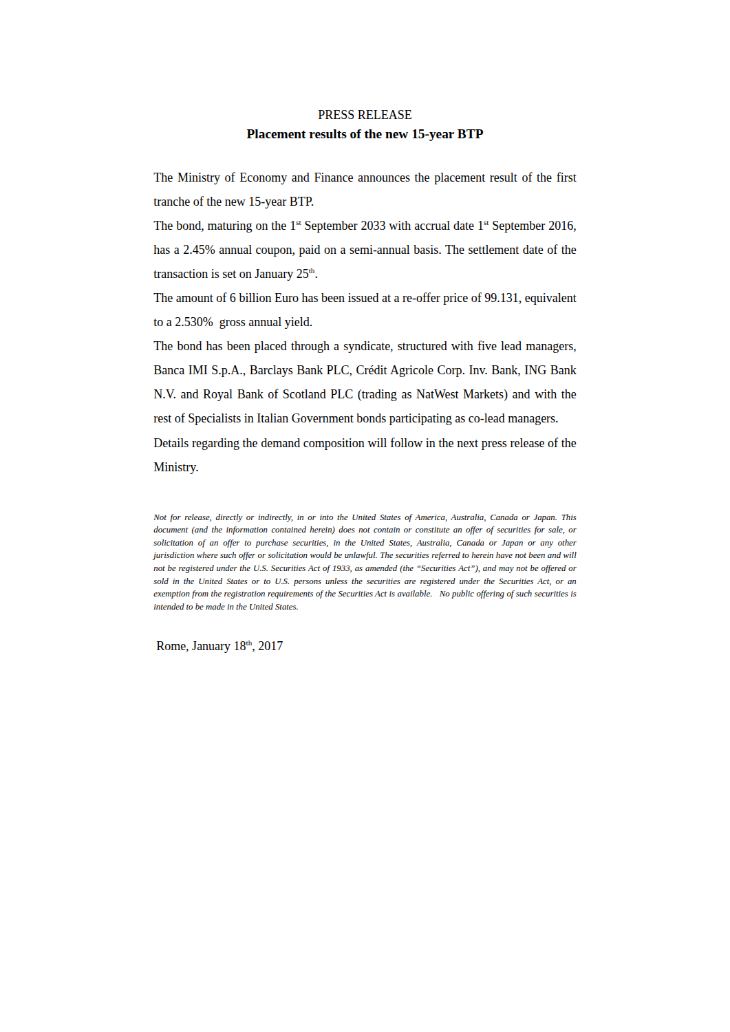PRESS RELEASE
Placement results of the new 15-year BTP
The Ministry of Economy and Finance announces the placement result of the first tranche of the new 15-year BTP.
The bond, maturing on the 1st September 2033 with accrual date 1st September 2016, has a 2.45% annual coupon, paid on a semi-annual basis. The settlement date of the transaction is set on January 25th.
The amount of 6 billion Euro has been issued at a re-offer price of 99.131, equivalent to a 2.530% gross annual yield.
The bond has been placed through a syndicate, structured with five lead managers, Banca IMI S.p.A., Barclays Bank PLC, Crédit Agricole Corp. Inv. Bank, ING Bank N.V. and Royal Bank of Scotland PLC (trading as NatWest Markets) and with the rest of Specialists in Italian Government bonds participating as co-lead managers.
Details regarding the demand composition will follow in the next press release of the Ministry.
Not for release, directly or indirectly, in or into the United States of America, Australia, Canada or Japan. This document (and the information contained herein) does not contain or constitute an offer of securities for sale, or solicitation of an offer to purchase securities, in the United States, Australia, Canada or Japan or any other jurisdiction where such offer or solicitation would be unlawful. The securities referred to herein have not been and will not be registered under the U.S. Securities Act of 1933, as amended (the “Securities Act”), and may not be offered or sold in the United States or to U.S. persons unless the securities are registered under the Securities Act, or an exemption from the registration requirements of the Securities Act is available. No public offering of such securities is intended to be made in the United States.
Rome, January 18th, 2017